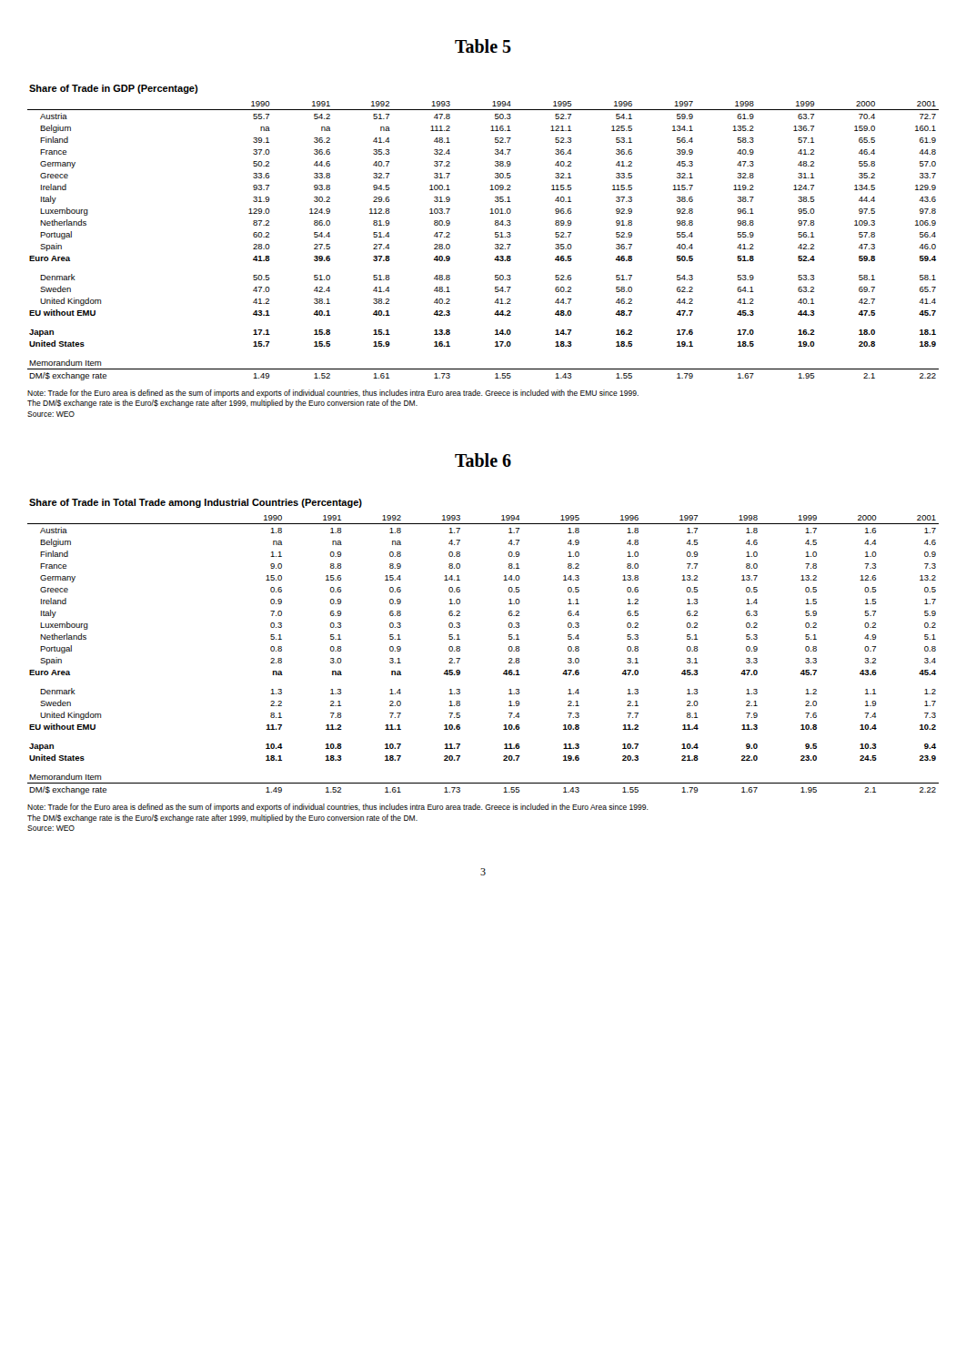Table 5
Share of Trade in GDP (Percentage)
| | 1990 | 1991 | 1992 | 1993 | 1994 | 1995 | 1996 | 1997 | 1998 | 1999 | 2000 | 2001 |
| --- | --- | --- | --- | --- | --- | --- | --- | --- | --- | --- | --- | --- |
| Austria | 55.7 | 54.2 | 51.7 | 47.8 | 50.3 | 52.7 | 54.1 | 59.9 | 61.9 | 63.7 | 70.4 | 72.7 |
| Belgium | na | na | na | 111.2 | 116.1 | 121.1 | 125.5 | 134.1 | 135.2 | 136.7 | 159.0 | 160.1 |
| Finland | 39.1 | 36.2 | 41.4 | 48.1 | 52.7 | 52.3 | 53.1 | 56.4 | 58.3 | 57.1 | 65.5 | 61.9 |
| France | 37.0 | 36.6 | 35.3 | 32.4 | 34.7 | 36.4 | 36.6 | 39.9 | 40.9 | 41.2 | 46.4 | 44.8 |
| Germany | 50.2 | 44.6 | 40.7 | 37.2 | 38.9 | 40.2 | 41.2 | 45.3 | 47.3 | 48.2 | 55.8 | 57.0 |
| Greece | 33.6 | 33.8 | 32.7 | 31.7 | 30.5 | 32.1 | 33.5 | 32.1 | 32.8 | 31.1 | 35.2 | 33.7 |
| Ireland | 93.7 | 93.8 | 94.5 | 100.1 | 109.2 | 115.5 | 115.5 | 115.7 | 119.2 | 124.7 | 134.5 | 129.9 |
| Italy | 31.9 | 30.2 | 29.6 | 31.9 | 35.1 | 40.1 | 37.3 | 38.6 | 38.7 | 38.5 | 44.4 | 43.6 |
| Luxembourg | 129.0 | 124.9 | 112.8 | 103.7 | 101.0 | 96.6 | 92.9 | 92.8 | 96.1 | 95.0 | 97.5 | 97.8 |
| Netherlands | 87.2 | 86.0 | 81.9 | 80.9 | 84.3 | 89.9 | 91.8 | 98.8 | 98.8 | 97.8 | 109.3 | 106.9 |
| Portugal | 60.2 | 54.4 | 51.4 | 47.2 | 51.3 | 52.7 | 52.9 | 55.4 | 55.9 | 56.1 | 57.8 | 56.4 |
| Spain | 28.0 | 27.5 | 27.4 | 28.0 | 32.7 | 35.0 | 36.7 | 40.4 | 41.2 | 42.2 | 47.3 | 46.0 |
| Euro Area | 41.8 | 39.6 | 37.8 | 40.9 | 43.8 | 46.5 | 46.8 | 50.5 | 51.8 | 52.4 | 59.8 | 59.4 |
| Denmark | 50.5 | 51.0 | 51.8 | 48.8 | 50.3 | 52.6 | 51.7 | 54.3 | 53.9 | 53.3 | 58.1 | 58.1 |
| Sweden | 47.0 | 42.4 | 41.4 | 48.1 | 54.7 | 60.2 | 58.0 | 62.2 | 64.1 | 63.2 | 69.7 | 65.7 |
| United Kingdom | 41.2 | 38.1 | 38.2 | 40.2 | 41.2 | 44.7 | 46.2 | 44.2 | 41.2 | 40.1 | 42.7 | 41.4 |
| EU without EMU | 43.1 | 40.1 | 40.1 | 42.3 | 44.2 | 48.0 | 48.7 | 47.7 | 45.3 | 44.3 | 47.5 | 45.7 |
| Japan | 17.1 | 15.8 | 15.1 | 13.8 | 14.0 | 14.7 | 16.2 | 17.6 | 17.0 | 16.2 | 18.0 | 18.1 |
| United States | 15.7 | 15.5 | 15.9 | 16.1 | 17.0 | 18.3 | 18.5 | 19.1 | 18.5 | 19.0 | 20.8 | 18.9 |
| Memorandum Item | |
| DM/$ exchange rate | 1.49 | 1.52 | 1.61 | 1.73 | 1.55 | 1.43 | 1.55 | 1.79 | 1.67 | 1.95 | 2.1 | 2.22 |
Note: Trade for the Euro area is defined as the sum of imports and exports of individual countries, thus includes intra Euro area trade. Greece is included with the EMU since 1999.
The DM/$ exchange rate is the Euro/$ exchange rate after 1999, multiplied by the Euro conversion rate of the DM.
Source: WEO
Table 6
Share of Trade in Total Trade among Industrial Countries (Percentage)
| | 1990 | 1991 | 1992 | 1993 | 1994 | 1995 | 1996 | 1997 | 1998 | 1999 | 2000 | 2001 |
| --- | --- | --- | --- | --- | --- | --- | --- | --- | --- | --- | --- | --- |
| Austria | 1.8 | 1.8 | 1.8 | 1.7 | 1.7 | 1.8 | 1.8 | 1.7 | 1.8 | 1.7 | 1.6 | 1.7 |
| Belgium | na | na | na | 4.7 | 4.7 | 4.9 | 4.8 | 4.5 | 4.6 | 4.5 | 4.4 | 4.6 |
| Finland | 1.1 | 0.9 | 0.8 | 0.8 | 0.9 | 1.0 | 1.0 | 0.9 | 1.0 | 1.0 | 1.0 | 0.9 |
| France | 9.0 | 8.8 | 8.9 | 8.0 | 8.1 | 8.2 | 8.0 | 7.7 | 8.0 | 7.8 | 7.3 | 7.3 |
| Germany | 15.0 | 15.6 | 15.4 | 14.1 | 14.0 | 14.3 | 13.8 | 13.2 | 13.7 | 13.2 | 12.6 | 13.2 |
| Greece | 0.6 | 0.6 | 0.6 | 0.6 | 0.5 | 0.5 | 0.6 | 0.5 | 0.5 | 0.5 | 0.5 | 0.5 |
| Ireland | 0.9 | 0.9 | 0.9 | 1.0 | 1.0 | 1.1 | 1.2 | 1.3 | 1.4 | 1.5 | 1.5 | 1.7 |
| Italy | 7.0 | 6.9 | 6.8 | 6.2 | 6.2 | 6.4 | 6.5 | 6.2 | 6.3 | 5.9 | 5.7 | 5.9 |
| Luxembourg | 0.3 | 0.3 | 0.3 | 0.3 | 0.3 | 0.3 | 0.2 | 0.2 | 0.2 | 0.2 | 0.2 | 0.2 |
| Netherlands | 5.1 | 5.1 | 5.1 | 5.1 | 5.1 | 5.4 | 5.3 | 5.1 | 5.3 | 5.1 | 4.9 | 5.1 |
| Portugal | 0.8 | 0.8 | 0.9 | 0.8 | 0.8 | 0.8 | 0.8 | 0.8 | 0.9 | 0.8 | 0.7 | 0.8 |
| Spain | 2.8 | 3.0 | 3.1 | 2.7 | 2.8 | 3.0 | 3.1 | 3.1 | 3.3 | 3.3 | 3.2 | 3.4 |
| Euro Area | na | na | na | 45.9 | 46.1 | 47.6 | 47.0 | 45.3 | 47.0 | 45.7 | 43.6 | 45.4 |
| Denmark | 1.3 | 1.3 | 1.4 | 1.3 | 1.3 | 1.4 | 1.3 | 1.3 | 1.3 | 1.2 | 1.1 | 1.2 |
| Sweden | 2.2 | 2.1 | 2.0 | 1.8 | 1.9 | 2.1 | 2.1 | 2.0 | 2.1 | 2.0 | 1.9 | 1.7 |
| United Kingdom | 8.1 | 7.8 | 7.7 | 7.5 | 7.4 | 7.3 | 7.7 | 8.1 | 7.9 | 7.6 | 7.4 | 7.3 |
| EU without EMU | 11.7 | 11.2 | 11.1 | 10.6 | 10.6 | 10.8 | 11.2 | 11.4 | 11.3 | 10.8 | 10.4 | 10.2 |
| Japan | 10.4 | 10.8 | 10.7 | 11.7 | 11.6 | 11.3 | 10.7 | 10.4 | 9.0 | 9.5 | 10.3 | 9.4 |
| United States | 18.1 | 18.3 | 18.7 | 20.7 | 20.7 | 19.6 | 20.3 | 21.8 | 22.0 | 23.0 | 24.5 | 23.9 |
| Memorandum Item | |
| DM/$ exchange rate | 1.49 | 1.52 | 1.61 | 1.73 | 1.55 | 1.43 | 1.55 | 1.79 | 1.67 | 1.95 | 2.1 | 2.22 |
Note: Trade for the Euro area is defined as the sum of imports and exports of individual countries, thus includes intra Euro area trade. Greece is included in the Euro Area since 1999.
The DM/$ exchange rate is the Euro/$ exchange rate after 1999, multiplied by the Euro conversion rate of the DM.
Source: WEO
3